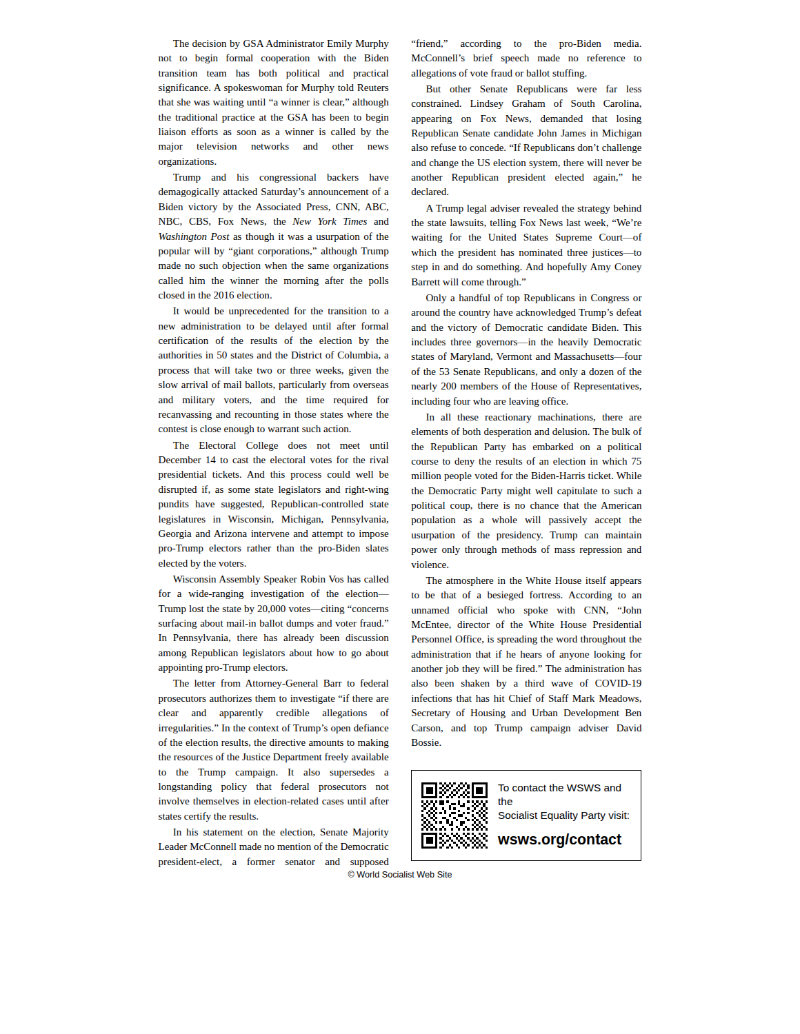The decision by GSA Administrator Emily Murphy not to begin formal cooperation with the Biden transition team has both political and practical significance. A spokeswoman for Murphy told Reuters that she was waiting until “a winner is clear,” although the traditional practice at the GSA has been to begin liaison efforts as soon as a winner is called by the major television networks and other news organizations.
Trump and his congressional backers have demagogically attacked Saturday’s announcement of a Biden victory by the Associated Press, CNN, ABC, NBC, CBS, Fox News, the New York Times and Washington Post as though it was a usurpation of the popular will by “giant corporations,” although Trump made no such objection when the same organizations called him the winner the morning after the polls closed in the 2016 election.
It would be unprecedented for the transition to a new administration to be delayed until after formal certification of the results of the election by the authorities in 50 states and the District of Columbia, a process that will take two or three weeks, given the slow arrival of mail ballots, particularly from overseas and military voters, and the time required for recanvassing and recounting in those states where the contest is close enough to warrant such action.
The Electoral College does not meet until December 14 to cast the electoral votes for the rival presidential tickets. And this process could well be disrupted if, as some state legislators and right-wing pundits have suggested, Republican-controlled state legislatures in Wisconsin, Michigan, Pennsylvania, Georgia and Arizona intervene and attempt to impose pro-Trump electors rather than the pro-Biden slates elected by the voters.
Wisconsin Assembly Speaker Robin Vos has called for a wide-ranging investigation of the election—Trump lost the state by 20,000 votes—citing “concerns surfacing about mail-in ballot dumps and voter fraud.” In Pennsylvania, there has already been discussion among Republican legislators about how to go about appointing pro-Trump electors.
The letter from Attorney-General Barr to federal prosecutors authorizes them to investigate “if there are clear and apparently credible allegations of irregularities.” In the context of Trump’s open defiance of the election results, the directive amounts to making the resources of the Justice Department freely available to the Trump campaign. It also supersedes a longstanding policy that federal prosecutors not involve themselves in election-related cases until after states certify the results.
In his statement on the election, Senate Majority Leader McConnell made no mention of the Democratic president-elect, a former senator and supposed “friend,” according to the pro-Biden media. McConnell’s brief speech made no reference to allegations of vote fraud or ballot stuffing.
But other Senate Republicans were far less constrained. Lindsey Graham of South Carolina, appearing on Fox News, demanded that losing Republican Senate candidate John James in Michigan also refuse to concede. “If Republicans don’t challenge and change the US election system, there will never be another Republican president elected again,” he declared.
A Trump legal adviser revealed the strategy behind the state lawsuits, telling Fox News last week, “We’re waiting for the United States Supreme Court—of which the president has nominated three justices—to step in and do something. And hopefully Amy Coney Barrett will come through.”
Only a handful of top Republicans in Congress or around the country have acknowledged Trump’s defeat and the victory of Democratic candidate Biden. This includes three governors—in the heavily Democratic states of Maryland, Vermont and Massachusetts—four of the 53 Senate Republicans, and only a dozen of the nearly 200 members of the House of Representatives, including four who are leaving office.
In all these reactionary machinations, there are elements of both desperation and delusion. The bulk of the Republican Party has embarked on a political course to deny the results of an election in which 75 million people voted for the Biden-Harris ticket. While the Democratic Party might well capitulate to such a political coup, there is no chance that the American population as a whole will passively accept the usurpation of the presidency. Trump can maintain power only through methods of mass repression and violence.
The atmosphere in the White House itself appears to be that of a besieged fortress. According to an unnamed official who spoke with CNN, “John McEntee, director of the White House Presidential Personnel Office, is spreading the word throughout the administration that if he hears of anyone looking for another job they will be fired.” The administration has also been shaken by a third wave of COVID-19 infections that has hit Chief of Staff Mark Meadows, Secretary of Housing and Urban Development Ben Carson, and top Trump campaign adviser David Bossie.
To contact the WSWS and the
Socialist Equality Party visit: wsws.org/contact
© World Socialist Web Site